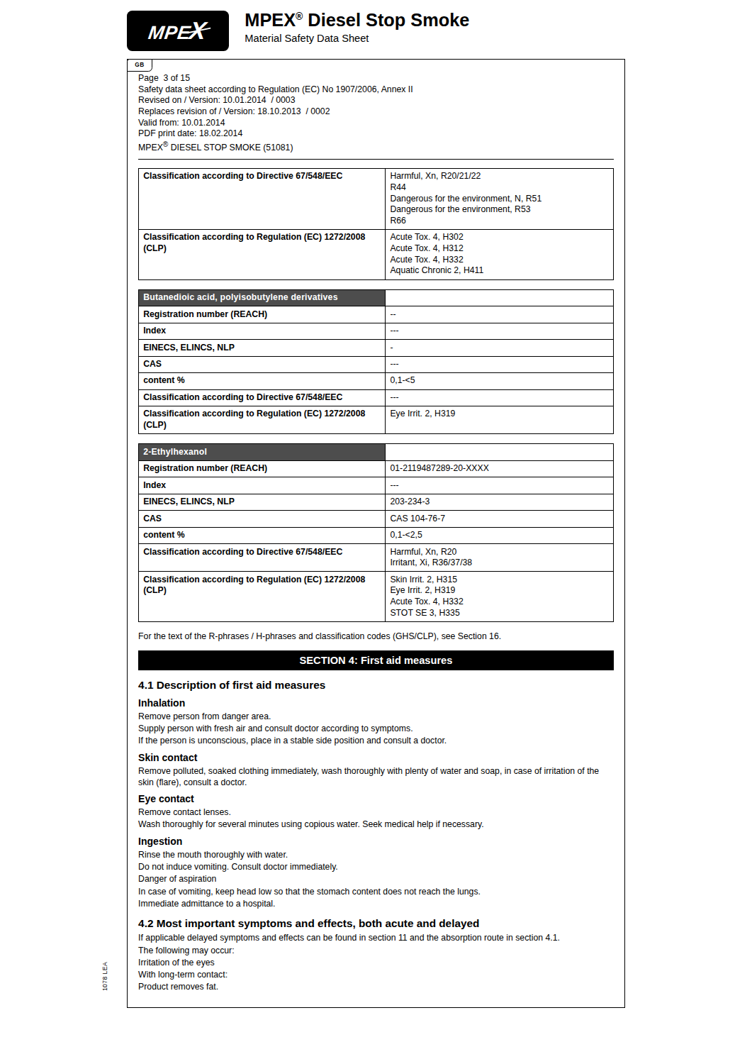MPEX
MPEX® Diesel Stop Smoke
Material Safety Data Sheet
GB
Page 3 of 15
Safety data sheet according to Regulation (EC) No 1907/2006, Annex II
Revised on / Version: 10.01.2014 / 0003
Replaces revision of / Version: 18.10.2013 / 0002
Valid from: 10.01.2014
PDF print date: 18.02.2014
MPEX® DIESEL STOP SMOKE (51081)
| Classification according to Directive 67/548/EEC | Harmful, Xn, R20/21/22 R44 Dangerous for the environment, N, R51 Dangerous for the environment, R53 R66 |
| Classification according to Regulation (EC) 1272/2008 (CLP) | Acute Tox. 4, H302 Acute Tox. 4, H312 Acute Tox. 4, H332 Aquatic Chronic 2, H411 |
| Butanedioic acid, polyisobutylene derivatives | |
| --- | --- |
| Registration number (REACH) | -- |
| Index | --- |
| EINECS, ELINCS, NLP | - |
| CAS | --- |
| content % | 0,1-<5 |
| Classification according to Directive 67/548/EEC | --- |
| Classification according to Regulation (EC) 1272/2008 (CLP) | Eye Irrit. 2, H319 |
| 2-Ethylhexanol | |
| --- | --- |
| Registration number (REACH) | 01-2119487289-20-XXXX |
| Index | --- |
| EINECS, ELINCS, NLP | 203-234-3 |
| CAS | CAS 104-76-7 |
| content % | 0,1-<2,5 |
| Classification according to Directive 67/548/EEC | Harmful, Xn, R20 Irritant, Xi, R36/37/38 |
| Classification according to Regulation (EC) 1272/2008 (CLP) | Skin Irrit. 2, H315 Eye Irrit. 2, H319 Acute Tox. 4, H332 STOT SE 3, H335 |
For the text of the R-phrases / H-phrases and classification codes (GHS/CLP), see Section 16.
SECTION 4: First aid measures
4.1 Description of first aid measures
Inhalation
Remove person from danger area.
Supply person with fresh air and consult doctor according to symptoms.
If the person is unconscious, place in a stable side position and consult a doctor.
Skin contact
Remove polluted, soaked clothing immediately, wash thoroughly with plenty of water and soap, in case of irritation of the skin (flare), consult a doctor.
Eye contact
Remove contact lenses.
Wash thoroughly for several minutes using copious water. Seek medical help if necessary.
Ingestion
Rinse the mouth thoroughly with water.
Do not induce vomiting. Consult doctor immediately.
Danger of aspiration
In case of vomiting, keep head low so that the stomach content does not reach the lungs.
Immediate admittance to a hospital.
4.2 Most important symptoms and effects, both acute and delayed
If applicable delayed symptoms and effects can be found in section 11 and the absorption route in section 4.1.
The following may occur:
Irritation of the eyes
With long-term contact:
Product removes fat.
1078 LEA